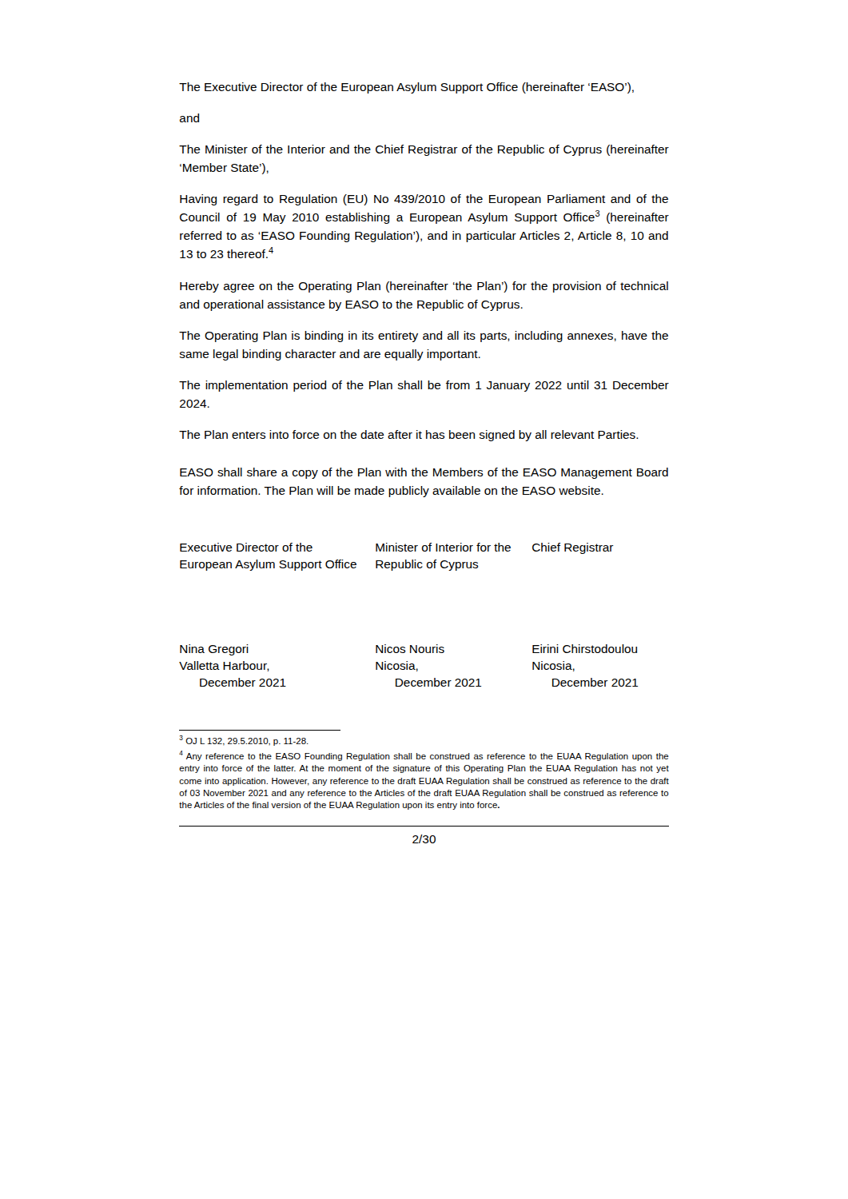The Executive Director of the European Asylum Support Office (hereinafter ‘EASO’),
and
The Minister of the Interior and the Chief Registrar of the Republic of Cyprus (hereinafter ‘Member State’),
Having regard to Regulation (EU) No 439/2010 of the European Parliament and of the Council of 19 May 2010 establishing a European Asylum Support Office3 (hereinafter referred to as ‘EASO Founding Regulation’), and in particular Articles 2, Article 8, 10 and 13 to 23 thereof.4
Hereby agree on the Operating Plan (hereinafter ‘the Plan’) for the provision of technical and operational assistance by EASO to the Republic of Cyprus.
The Operating Plan is binding in its entirety and all its parts, including annexes, have the same legal binding character and are equally important.
The implementation period of the Plan shall be from 1 January 2022 until 31 December 2024.
The Plan enters into force on the date after it has been signed by all relevant Parties.
EASO shall share a copy of the Plan with the Members of the EASO Management Board for information. The Plan will be made publicly available on the EASO website.
| Executive Director of the European Asylum Support Office | Minister of Interior for the Republic of Cyprus | Chief Registrar |
| Nina Gregori Valletta Harbour, December 2021 | Nicos Nouris Nicosia, December 2021 | Eirini Chirstodoulou Nicosia, December 2021 |
3 OJ L 132, 29.5.2010, p. 11-28.
4 Any reference to the EASO Founding Regulation shall be construed as reference to the EUAA Regulation upon the entry into force of the latter. At the moment of the signature of this Operating Plan the EUAA Regulation has not yet come into application. However, any reference to the draft EUAA Regulation shall be construed as reference to the draft of 03 November 2021 and any reference to the Articles of the draft EUAA Regulation shall be construed as reference to the Articles of the final version of the EUAA Regulation upon its entry into force.
2/30